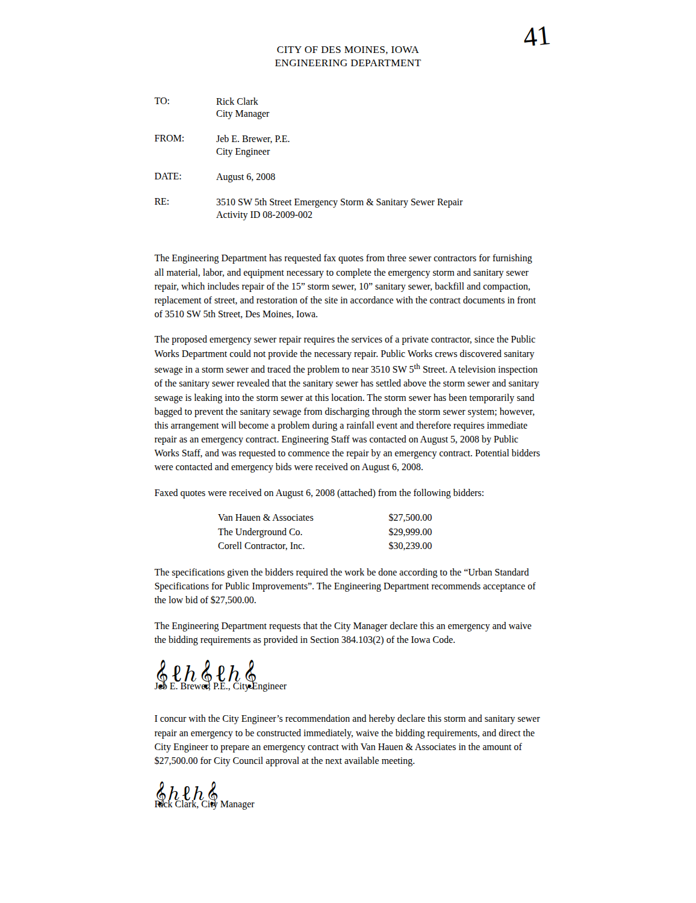41
CITY OF DES MOINES, IOWA
ENGINEERING DEPARTMENT
| TO: | Rick Clark City Manager |
| FROM: | Jeb E. Brewer, P.E. City Engineer |
| DATE: | August 6, 2008 |
| RE: | 3510 SW 5th Street Emergency Storm & Sanitary Sewer Repair Activity ID 08-2009-002 |
The Engineering Department has requested fax quotes from three sewer contractors for furnishing all material, labor, and equipment necessary to complete the emergency storm and sanitary sewer repair, which includes repair of the 15” storm sewer, 10” sanitary sewer, backfill and compaction, replacement of street, and restoration of the site in accordance with the contract documents in front of 3510 SW 5th Street, Des Moines, Iowa.
The proposed emergency sewer repair requires the services of a private contractor, since the Public Works Department could not provide the necessary repair. Public Works crews discovered sanitary sewage in a storm sewer and traced the problem to near 3510 SW 5th Street. A television inspection of the sanitary sewer revealed that the sanitary sewer has settled above the storm sewer and sanitary sewage is leaking into the storm sewer at this location. The storm sewer has been temporarily sand bagged to prevent the sanitary sewage from discharging through the storm sewer system; however, this arrangement will become a problem during a rainfall event and therefore requires immediate repair as an emergency contract. Engineering Staff was contacted on August 5, 2008 by Public Works Staff, and was requested to commence the repair by an emergency contract. Potential bidders were contacted and emergency bids were received on August 6, 2008.
Faxed quotes were received on August 6, 2008 (attached) from the following bidders:
| Van Hauen & Associates | $27,500.00 |
| The Underground Co. | $29,999.00 |
| Corell Contractor, Inc. | $30,239.00 |
The specifications given the bidders required the work be done according to the “Urban Standard Specifications for Public Improvements”. The Engineering Department recommends acceptance of the low bid of $27,500.00.
The Engineering Department requests that the City Manager declare this an emergency and waive the bidding requirements as provided in Section 384.103(2) of the Iowa Code.
𝄞 ℓ ℎ 𝄞 ℓ ℎ 𝄞
Jeb E. Brewer, P.E., City Engineer
I concur with the City Engineer’s recommendation and hereby declare this storm and sanitary sewer repair an emergency to be constructed immediately, waive the bidding requirements, and direct the City Engineer to prepare an emergency contract with Van Hauen & Associates in the amount of $27,500.00 for City Council approval at the next available meeting.
𝄞 ℎ ℓ ℎ 𝄞
Rick Clark, City Manager